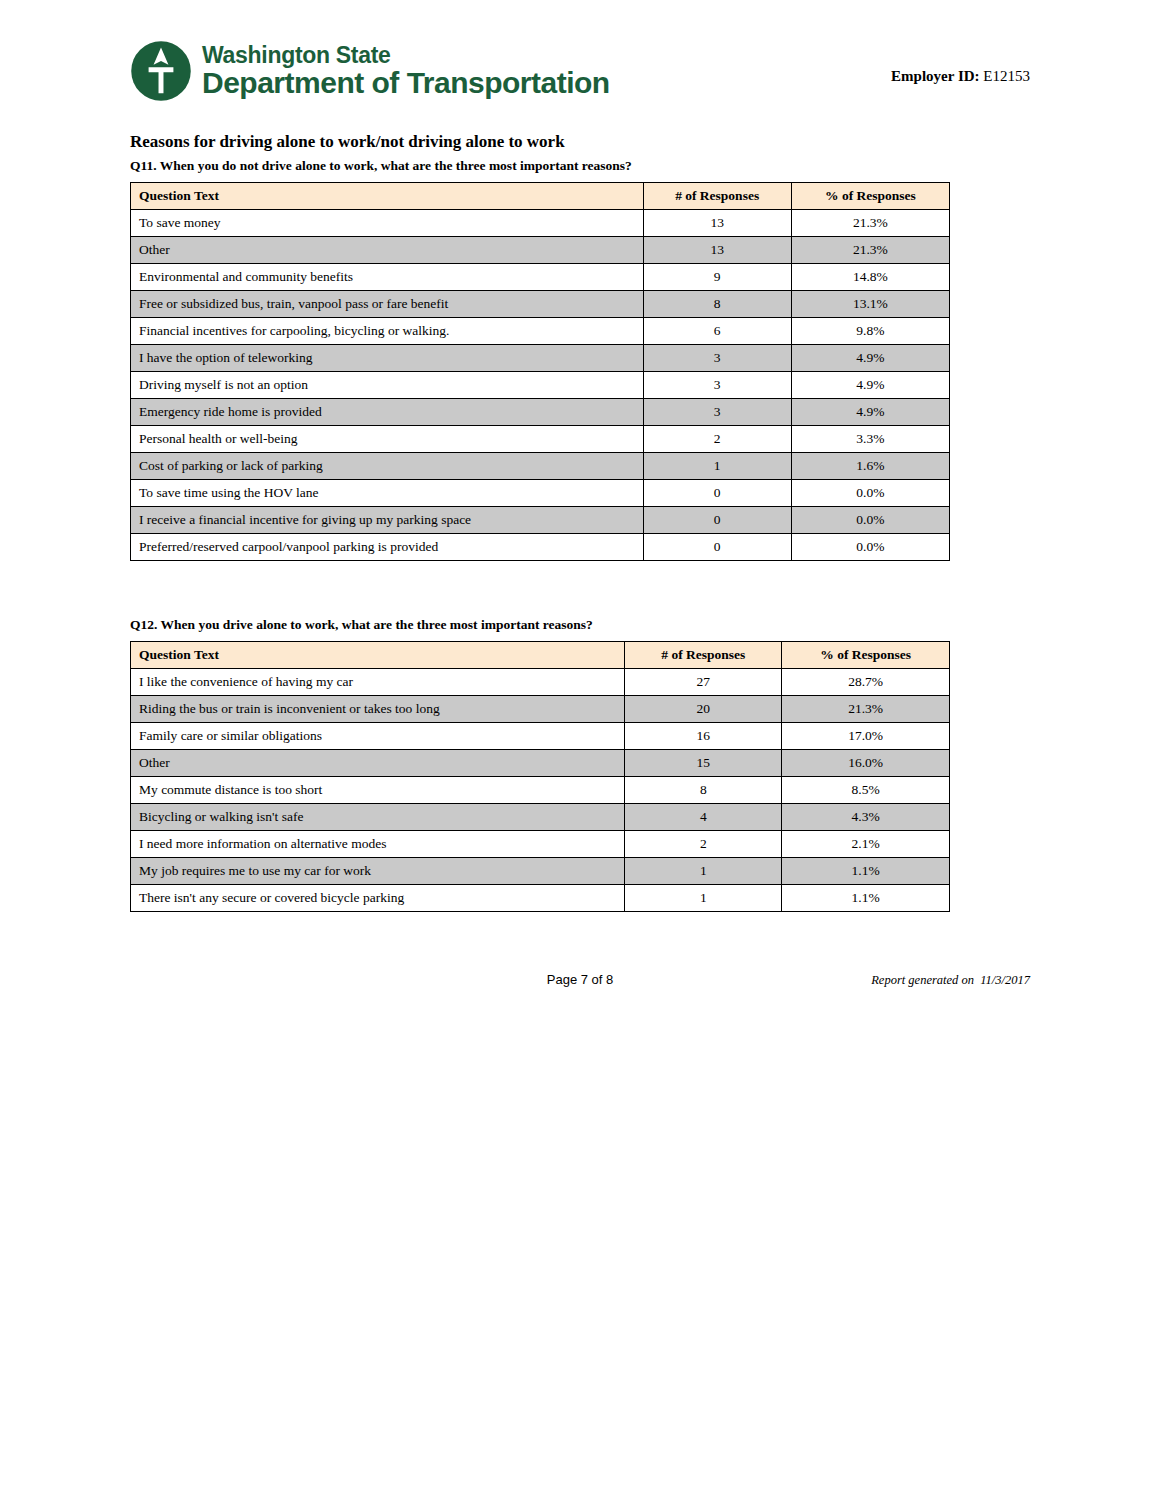Washington State Department of Transportation
Employer ID: E12153
Reasons for driving alone to work/not driving alone to work
Q11. When you do not drive alone to work, what are the three most important reasons?
| Question Text | # of Responses | % of Responses |
| --- | --- | --- |
| To save money | 13 | 21.3% |
| Other | 13 | 21.3% |
| Environmental and community benefits | 9 | 14.8% |
| Free or subsidized bus, train, vanpool pass or fare benefit | 8 | 13.1% |
| Financial incentives for carpooling, bicycling or walking. | 6 | 9.8% |
| I have the option of teleworking | 3 | 4.9% |
| Driving myself is not an option | 3 | 4.9% |
| Emergency ride home is provided | 3 | 4.9% |
| Personal health or well-being | 2 | 3.3% |
| Cost of parking or lack of parking | 1 | 1.6% |
| To save time using the HOV lane | 0 | 0.0% |
| I receive a financial incentive for giving up my parking space | 0 | 0.0% |
| Preferred/reserved carpool/vanpool parking is provided | 0 | 0.0% |
Q12. When you drive alone to work, what are the three most important reasons?
| Question Text | # of Responses | % of Responses |
| --- | --- | --- |
| I like the convenience of having my car | 27 | 28.7% |
| Riding the bus or train is inconvenient or takes too long | 20 | 21.3% |
| Family care or similar obligations | 16 | 17.0% |
| Other | 15 | 16.0% |
| My commute distance is too short | 8 | 8.5% |
| Bicycling or walking isn't safe | 4 | 4.3% |
| I need more information on alternative modes | 2 | 2.1% |
| My job requires me to use my car for work | 1 | 1.1% |
| There isn't any secure or covered bicycle parking | 1 | 1.1% |
Page 7 of 8
Report generated on 11/3/2017